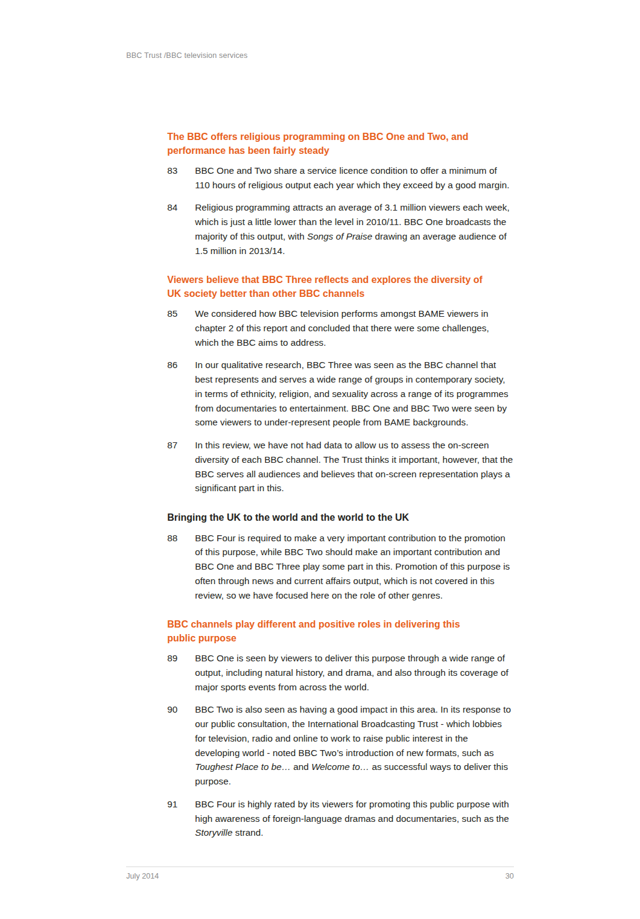BBC Trust /BBC television services
The BBC offers religious programming on BBC One and Two, and performance has been fairly steady
83
BBC One and Two share a service licence condition to offer a minimum of 110 hours of religious output each year which they exceed by a good margin.
84
Religious programming attracts an average of 3.1 million viewers each week, which is just a little lower than the level in 2010/11. BBC One broadcasts the majority of this output, with Songs of Praise drawing an average audience of 1.5 million in 2013/14.
Viewers believe that BBC Three reflects and explores the diversity of UK society better than other BBC channels
85
We considered how BBC television performs amongst BAME viewers in chapter 2 of this report and concluded that there were some challenges, which the BBC aims to address.
86
In our qualitative research, BBC Three was seen as the BBC channel that best represents and serves a wide range of groups in contemporary society, in terms of ethnicity, religion, and sexuality across a range of its programmes from documentaries to entertainment. BBC One and BBC Two were seen by some viewers to under-represent people from BAME backgrounds.
87
In this review, we have not had data to allow us to assess the on-screen diversity of each BBC channel. The Trust thinks it important, however, that the BBC serves all audiences and believes that on-screen representation plays a significant part in this.
Bringing the UK to the world and the world to the UK
88
BBC Four is required to make a very important contribution to the promotion of this purpose, while BBC Two should make an important contribution and BBC One and BBC Three play some part in this. Promotion of this purpose is often through news and current affairs output, which is not covered in this review, so we have focused here on the role of other genres.
BBC channels play different and positive roles in delivering this public purpose
89
BBC One is seen by viewers to deliver this purpose through a wide range of output, including natural history, and drama, and also through its coverage of major sports events from across the world.
90
BBC Two is also seen as having a good impact in this area. In its response to our public consultation, the International Broadcasting Trust - which lobbies for television, radio and online to work to raise public interest in the developing world - noted BBC Two’s introduction of new formats, such as Toughest Place to be… and Welcome to… as successful ways to deliver this purpose.
91
BBC Four is highly rated by its viewers for promoting this public purpose with high awareness of foreign-language dramas and documentaries, such as the Storyville strand.
July 2014
30